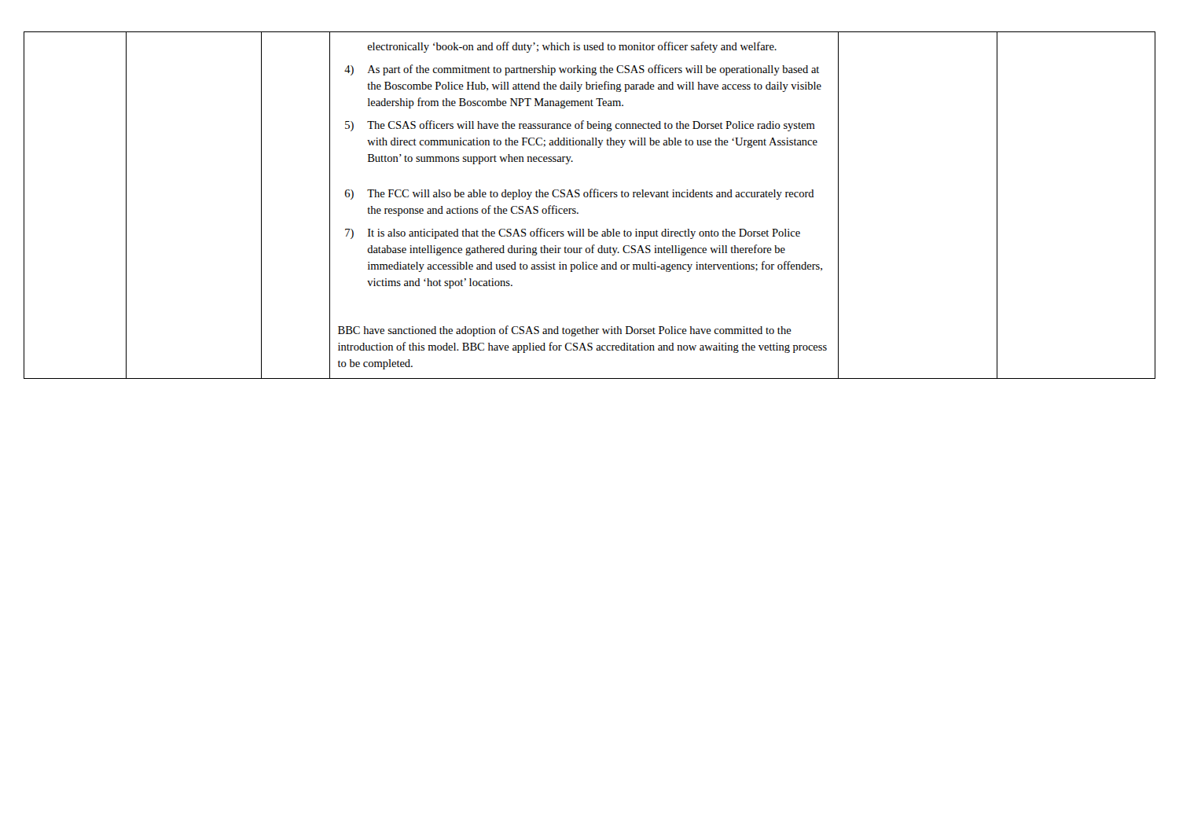| | | | electronically ‘book-on and off duty’; which is used to monitor officer safety and welfare. As part of the commitment to partnership working the CSAS officers will be operationally based at the Boscombe Police Hub, will attend the daily briefing parade and will have access to daily visible leadership from the Boscombe NPT Management Team. The CSAS officers will have the reassurance of being connected to the Dorset Police radio system with direct communication to the FCC; additionally they will be able to use the ‘Urgent Assistance Button’ to summons support when necessary. The FCC will also be able to deploy the CSAS officers to relevant incidents and accurately record the response and actions of the CSAS officers. It is also anticipated that the CSAS officers will be able to input directly onto the Dorset Police database intelligence gathered during their tour of duty. CSAS intelligence will therefore be immediately accessible and used to assist in police and or multi-agency interventions; for offenders, victims and ‘hot spot’ locations. BBC have sanctioned the adoption of CSAS and together with Dorset Police have committed to the introduction of this model. BBC have applied for CSAS accreditation and now awaiting the vetting process to be completed. | | |